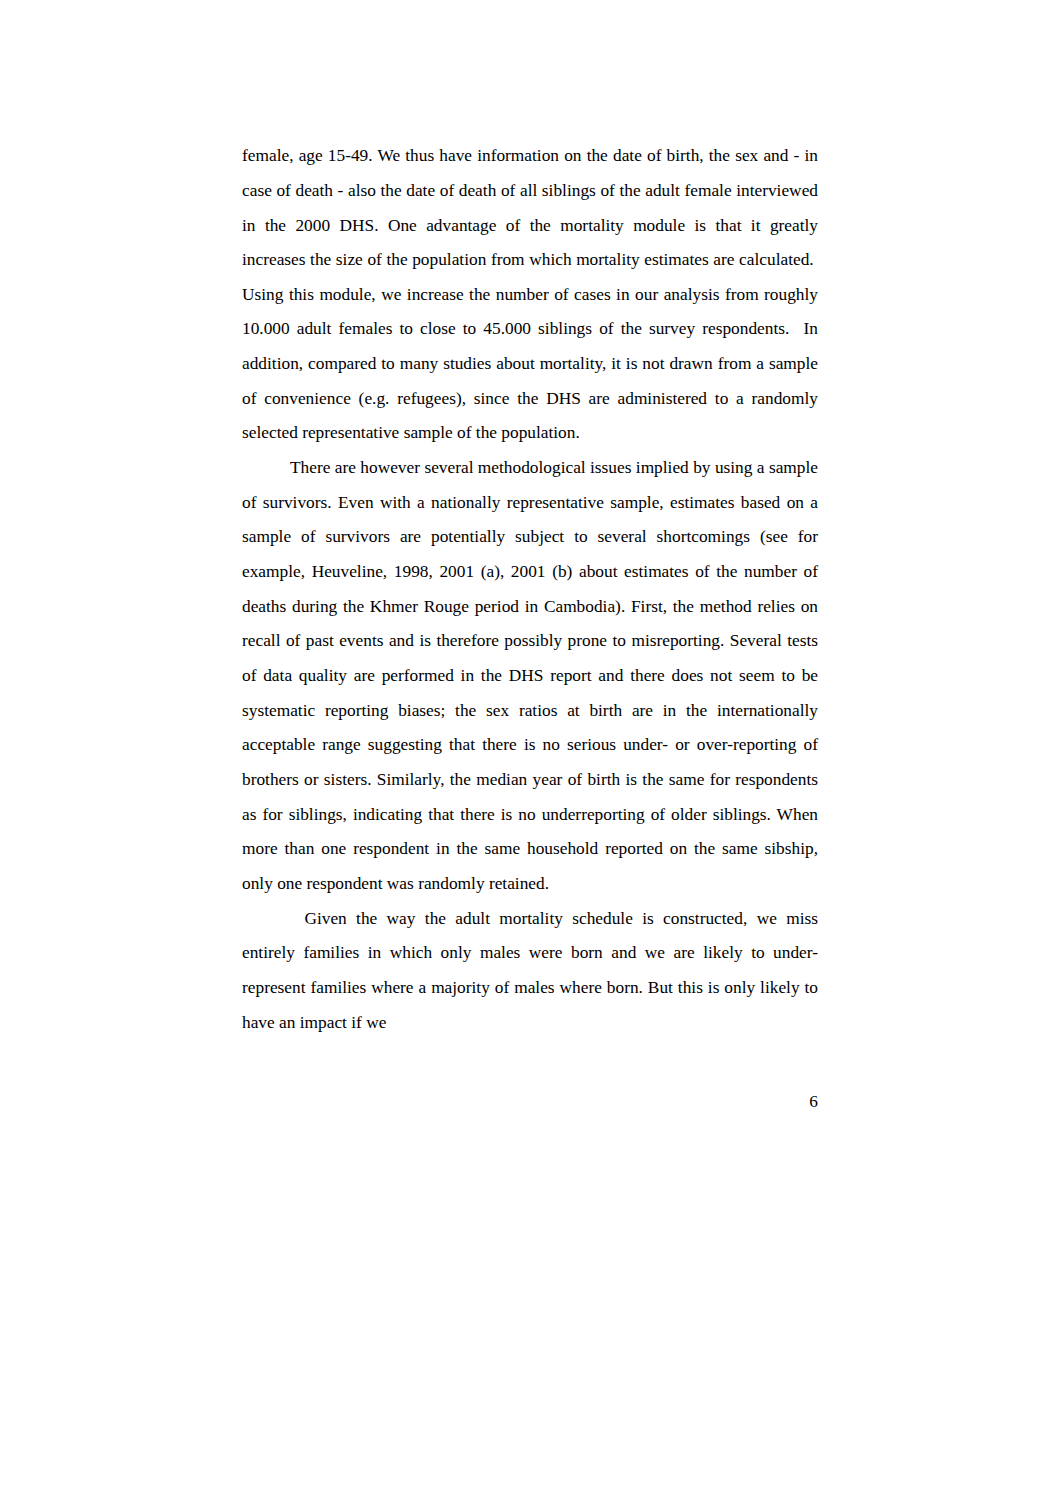female, age 15-49. We thus have information on the date of birth, the sex and - in case of death - also the date of death of all siblings of the adult female interviewed in the 2000 DHS. One advantage of the mortality module is that it greatly increases the size of the population from which mortality estimates are calculated. Using this module, we increase the number of cases in our analysis from roughly 10.000 adult females to close to 45.000 siblings of the survey respondents. In addition, compared to many studies about mortality, it is not drawn from a sample of convenience (e.g. refugees), since the DHS are administered to a randomly selected representative sample of the population.
There are however several methodological issues implied by using a sample of survivors. Even with a nationally representative sample, estimates based on a sample of survivors are potentially subject to several shortcomings (see for example, Heuveline, 1998, 2001 (a), 2001 (b) about estimates of the number of deaths during the Khmer Rouge period in Cambodia). First, the method relies on recall of past events and is therefore possibly prone to misreporting. Several tests of data quality are performed in the DHS report and there does not seem to be systematic reporting biases; the sex ratios at birth are in the internationally acceptable range suggesting that there is no serious under- or over-reporting of brothers or sisters. Similarly, the median year of birth is the same for respondents as for siblings, indicating that there is no underreporting of older siblings. When more than one respondent in the same household reported on the same sibship, only one respondent was randomly retained.
Given the way the adult mortality schedule is constructed, we miss entirely families in which only males were born and we are likely to under-represent families where a majority of males where born. But this is only likely to have an impact if we
6